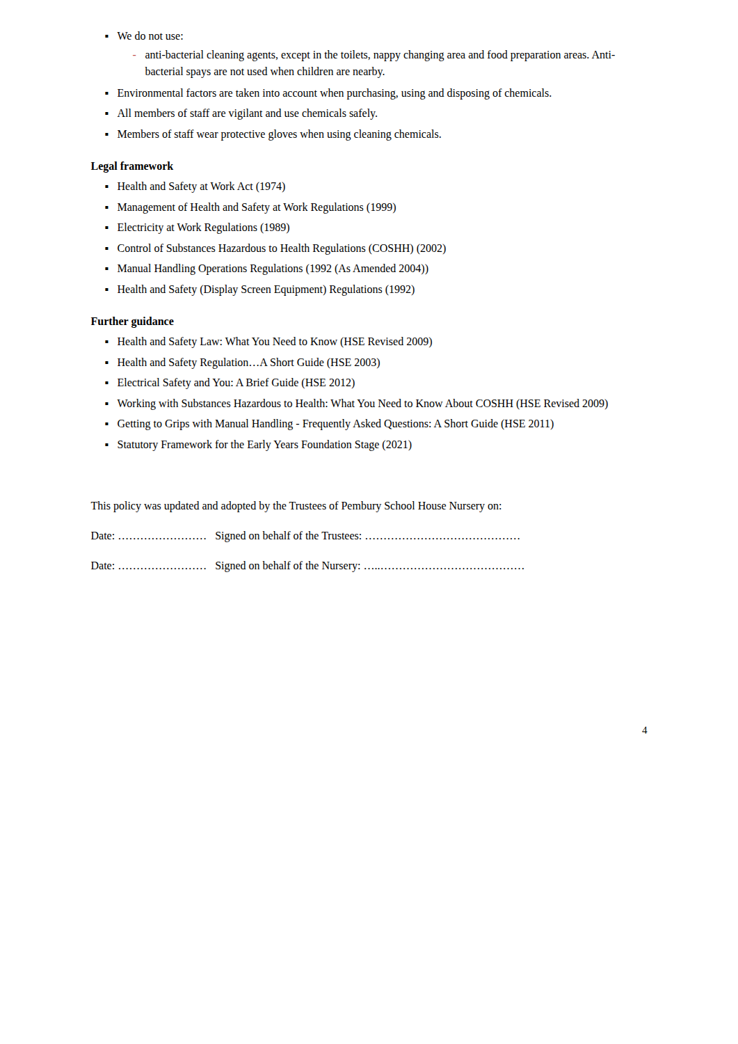We do not use:
anti-bacterial cleaning agents, except in the toilets, nappy changing area and food preparation areas. Anti-bacterial spays are not used when children are nearby.
Environmental factors are taken into account when purchasing, using and disposing of chemicals.
All members of staff are vigilant and use chemicals safely.
Members of staff wear protective gloves when using cleaning chemicals.
Legal framework
Health and Safety at Work Act (1974)
Management of Health and Safety at Work Regulations (1999)
Electricity at Work Regulations (1989)
Control of Substances Hazardous to Health Regulations (COSHH) (2002)
Manual Handling Operations Regulations (1992 (As Amended 2004))
Health and Safety (Display Screen Equipment) Regulations (1992)
Further guidance
Health and Safety Law: What You Need to Know (HSE Revised 2009)
Health and Safety Regulation…A Short Guide (HSE 2003)
Electrical Safety and You: A Brief Guide (HSE 2012)
Working with Substances Hazardous to Health: What You Need to Know About COSHH (HSE Revised 2009)
Getting to Grips with Manual Handling - Frequently Asked Questions: A Short Guide (HSE 2011)
Statutory Framework for the Early Years Foundation Stage (2021)
This policy was updated and adopted by the Trustees of Pembury School House Nursery on:
Date: …………………… Signed on behalf of the Trustees: ……………………………………
Date: …………………… Signed on behalf of the Nursery: …..…………………………………
4